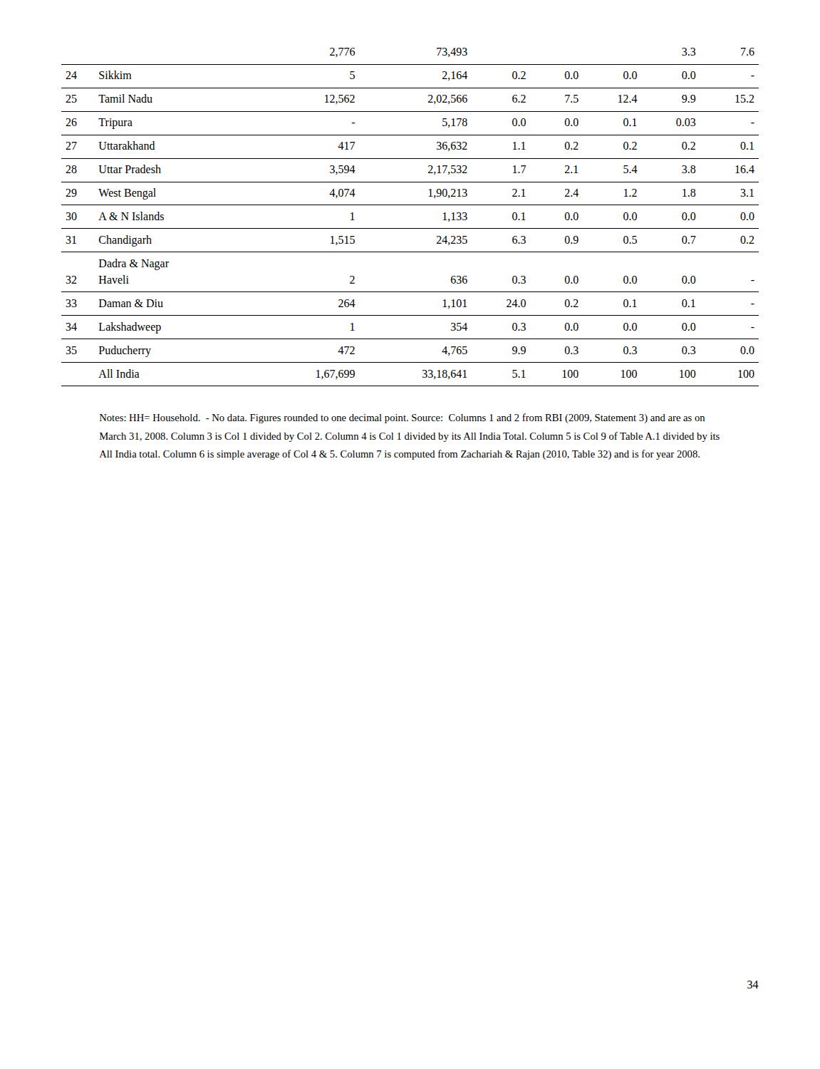| | | 2,776 | 73,493 | | | | 3.3 | 7.6 |
| 24 | Sikkim | 5 | 2,164 | 0.2 | 0.0 | 0.0 | 0.0 | - |
| 25 | Tamil Nadu | 12,562 | 2,02,566 | 6.2 | 7.5 | 12.4 | 9.9 | 15.2 |
| 26 | Tripura | - | 5,178 | 0.0 | 0.0 | 0.1 | 0.03 | - |
| 27 | Uttarakhand | 417 | 36,632 | 1.1 | 0.2 | 0.2 | 0.2 | 0.1 |
| 28 | Uttar Pradesh | 3,594 | 2,17,532 | 1.7 | 2.1 | 5.4 | 3.8 | 16.4 |
| 29 | West Bengal | 4,074 | 1,90,213 | 2.1 | 2.4 | 1.2 | 1.8 | 3.1 |
| 30 | A & N Islands | 1 | 1,133 | 0.1 | 0.0 | 0.0 | 0.0 | 0.0 |
| 31 | Chandigarh | 1,515 | 24,235 | 6.3 | 0.9 | 0.5 | 0.7 | 0.2 |
| 32 | Dadra & Nagar Haveli | 2 | 636 | 0.3 | 0.0 | 0.0 | 0.0 | - |
| 33 | Daman & Diu | 264 | 1,101 | 24.0 | 0.2 | 0.1 | 0.1 | - |
| 34 | Lakshadweep | 1 | 354 | 0.3 | 0.0 | 0.0 | 0.0 | - |
| 35 | Puducherry | 472 | 4,765 | 9.9 | 0.3 | 0.3 | 0.3 | 0.0 |
| | All India | 1,67,699 | 33,18,641 | 5.1 | 100 | 100 | 100 | 100 |
Notes: HH= Household. - No data. Figures rounded to one decimal point. Source: Columns 1 and 2 from RBI (2009, Statement 3) and are as on March 31, 2008. Column 3 is Col 1 divided by Col 2. Column 4 is Col 1 divided by its All India Total. Column 5 is Col 9 of Table A.1 divided by its All India total. Column 6 is simple average of Col 4 & 5. Column 7 is computed from Zachariah & Rajan (2010, Table 32) and is for year 2008.
34